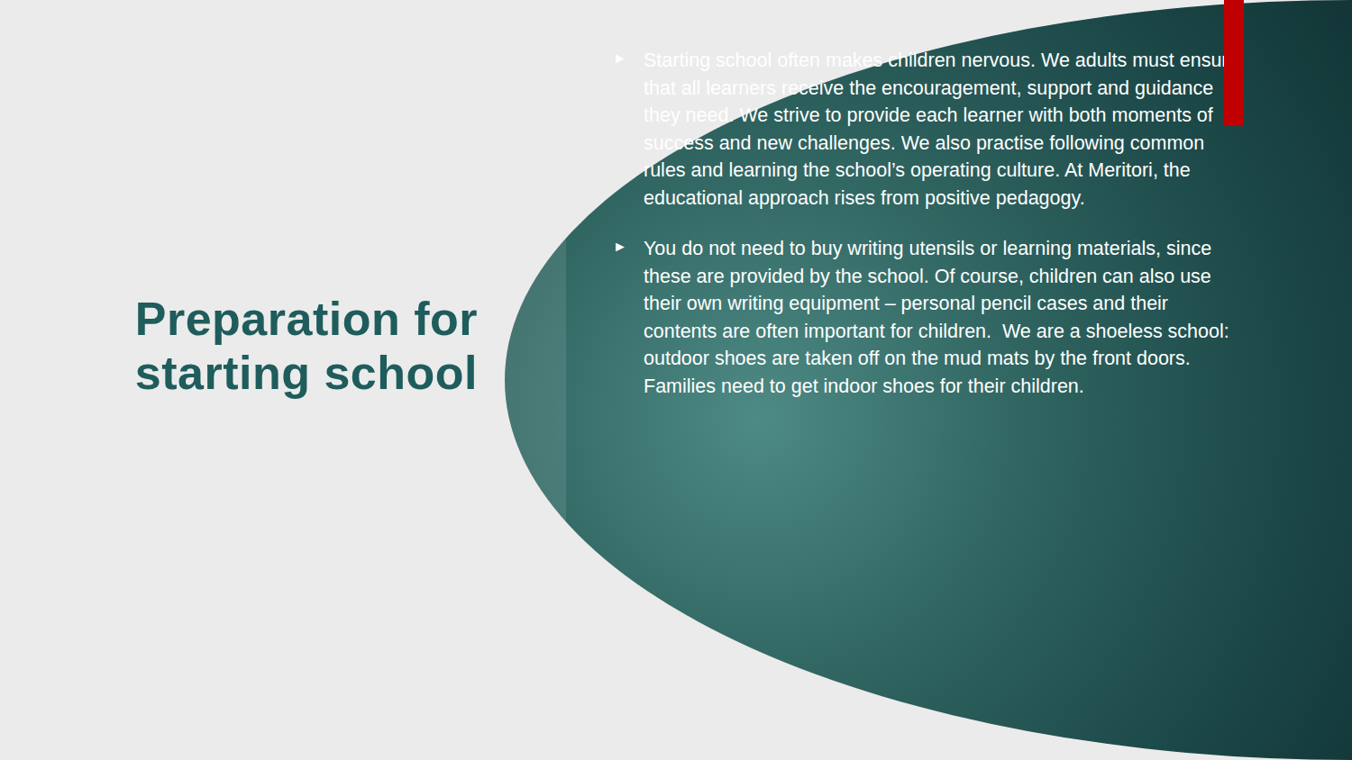Preparation for starting school
Starting school often makes children nervous. We adults must ensure that all learners receive the encouragement, support and guidance they need. We strive to provide each learner with both moments of success and new challenges. We also practise following common rules and learning the school’s operating culture. At Meritori, the educational approach rises from positive pedagogy.
You do not need to buy writing utensils or learning materials, since these are provided by the school. Of course, children can also use their own writing equipment – personal pencil cases and their contents are often important for children. We are a shoeless school: outdoor shoes are taken off on the mud mats by the front doors. Families need to get indoor shoes for their children.